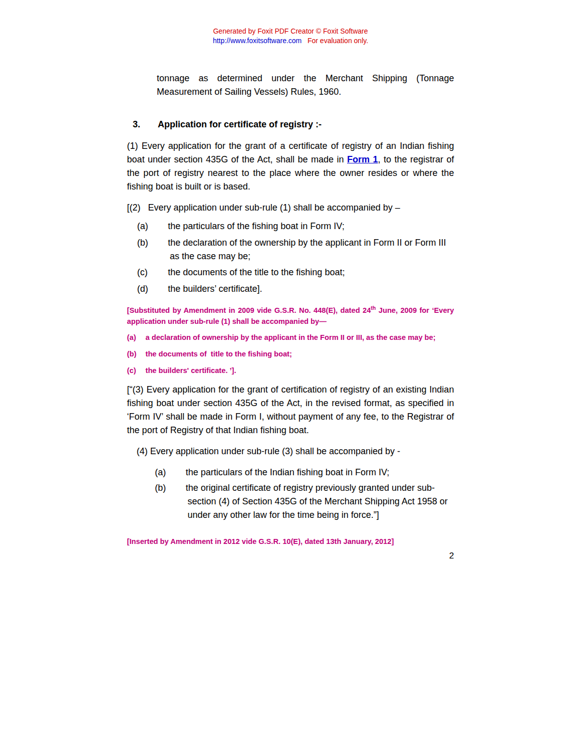Generated by Foxit PDF Creator © Foxit Software
http://www.foxitsoftware.com For evaluation only.
tonnage as determined under the Merchant Shipping (Tonnage Measurement of Sailing Vessels) Rules, 1960.
3. Application for certificate of registry :-
(1) Every application for the grant of a certificate of registry of an Indian fishing boat under section 435G of the Act, shall be made in Form 1, to the registrar of the port of registry nearest to the place where the owner resides or where the fishing boat is built or is based.
[(2) Every application under sub-rule (1) shall be accompanied by –
(a) the particulars of the fishing boat in Form IV;
(b) the declaration of the ownership by the applicant in Form II or Form III as the case may be;
(c) the documents of the title to the fishing boat;
(d) the builders’ certificate].
[Substituted by Amendment in 2009 vide G.S.R. No. 448(E), dated 24th June, 2009 for ‘Every application under sub-rule (1) shall be accompanied by—
(a) a declaration of ownership by the applicant in the Form II or III, as the case may be;
(b) the documents of title to the fishing boat;
(c) the builders' certificate. ’].
[“(3) Every application for the grant of certification of registry of an existing Indian fishing boat under section 435G of the Act, in the revised format, as specified in ‘Form IV’ shall be made in Form I, without payment of any fee, to the Registrar of the port of Registry of that Indian fishing boat.
(4) Every application under sub-rule (3) shall be accompanied by -
(a) the particulars of the Indian fishing boat in Form IV;
(b) the original certificate of registry previously granted under sub-section (4) of Section 435G of the Merchant Shipping Act 1958 or under any other law for the time being in force.”]
[Inserted by Amendment in 2012 vide G.S.R. 10(E), dated 13th January, 2012]
2